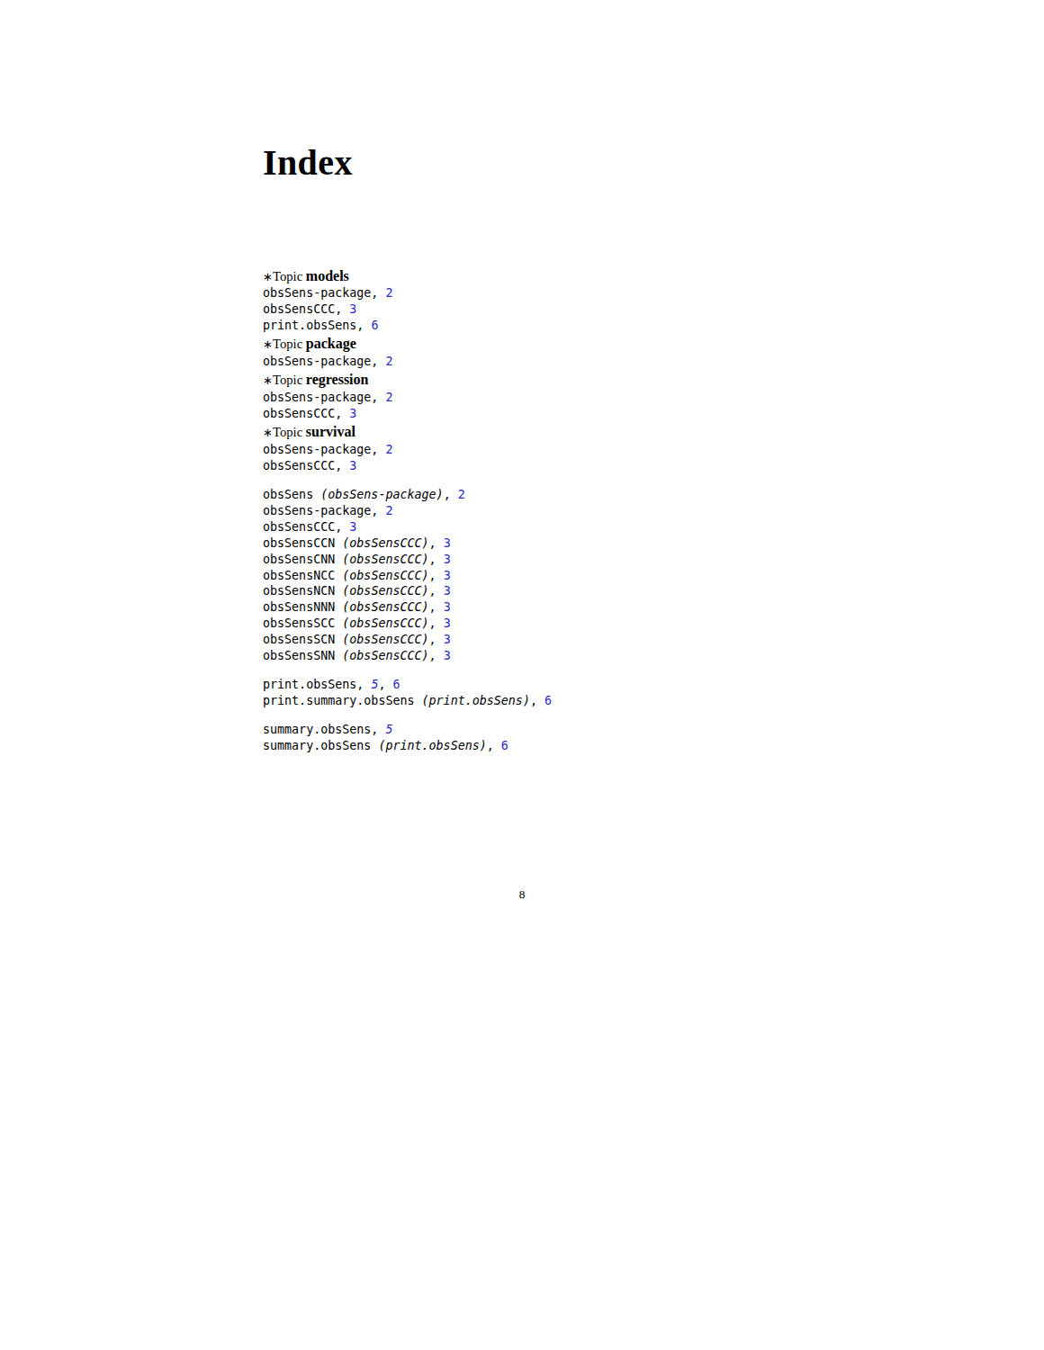Index
∗Topic models
obsSens-package, 2
obsSensCCC, 3
print.obsSens, 6
∗Topic package
obsSens-package, 2
∗Topic regression
obsSens-package, 2
obsSensCCC, 3
∗Topic survival
obsSens-package, 2
obsSensCCC, 3
obsSens (obsSens-package), 2
obsSens-package, 2
obsSensCCC, 3
obsSensCCN (obsSensCCC), 3
obsSensCNN (obsSensCCC), 3
obsSensNCC (obsSensCCC), 3
obsSensNCN (obsSensCCC), 3
obsSensNNN (obsSensCCC), 3
obsSensSCC (obsSensCCC), 3
obsSensSCN (obsSensCCC), 3
obsSensSNN (obsSensCCC), 3
print.obsSens, 5, 6
print.summary.obsSens (print.obsSens), 6
summary.obsSens, 5
summary.obsSens (print.obsSens), 6
8